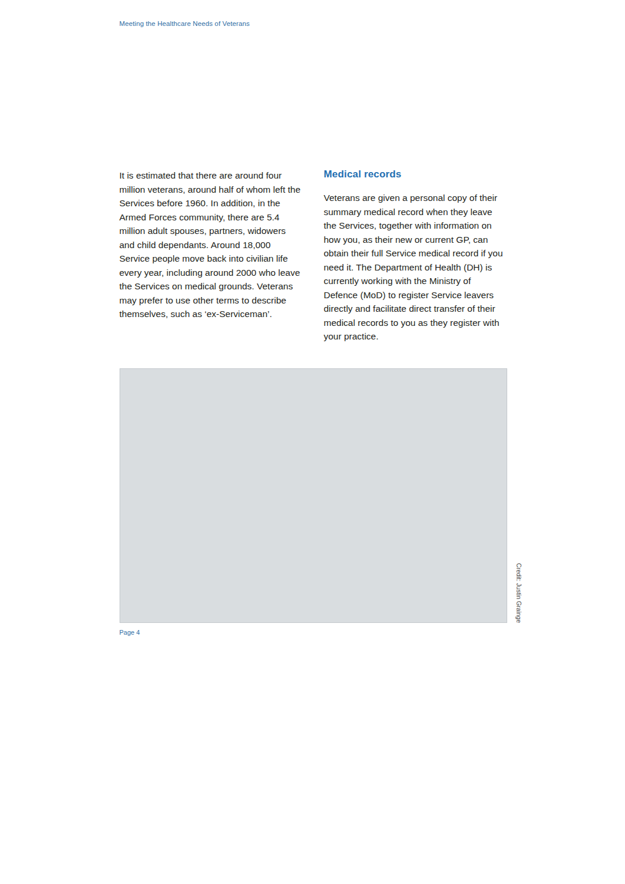Meeting the Healthcare Needs of Veterans
It is estimated that there are around four million veterans, around half of whom left the Services before 1960. In addition, in the Armed Forces community, there are 5.4 million adult spouses, partners, widowers and child dependants. Around 18,000 Service people move back into civilian life every year, including around 2000 who leave the Services on medical grounds. Veterans may prefer to use other terms to describe themselves, such as ‘ex-Serviceman’.
Medical records
Veterans are given a personal copy of their summary medical record when they leave the Services, together with information on how you, as their new or current GP, can obtain their full Service medical record if you need it. The Department of Health (DH) is currently working with the Ministry of Defence (MoD) to register Service leavers directly and facilitate direct transfer of their medical records to you as they register with your practice.
Credit: Justin Grainge
Page 4